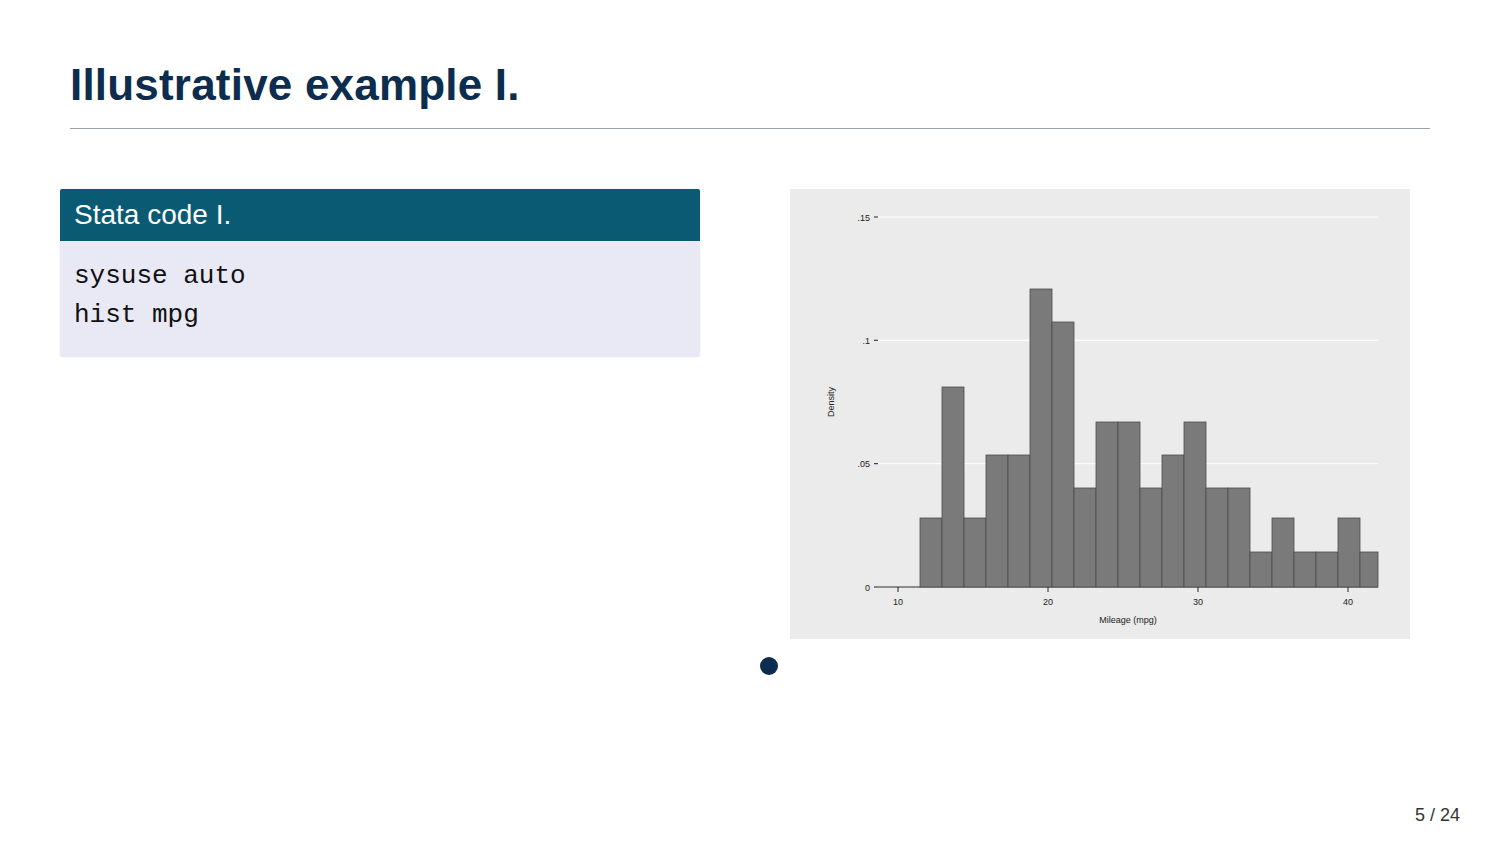Illustrative example I.
Stata code I.
sysuse auto
hist mpg
0 .05 .1 .15 Density 10 20 30 40 Mileage (mpg)
5 / 24